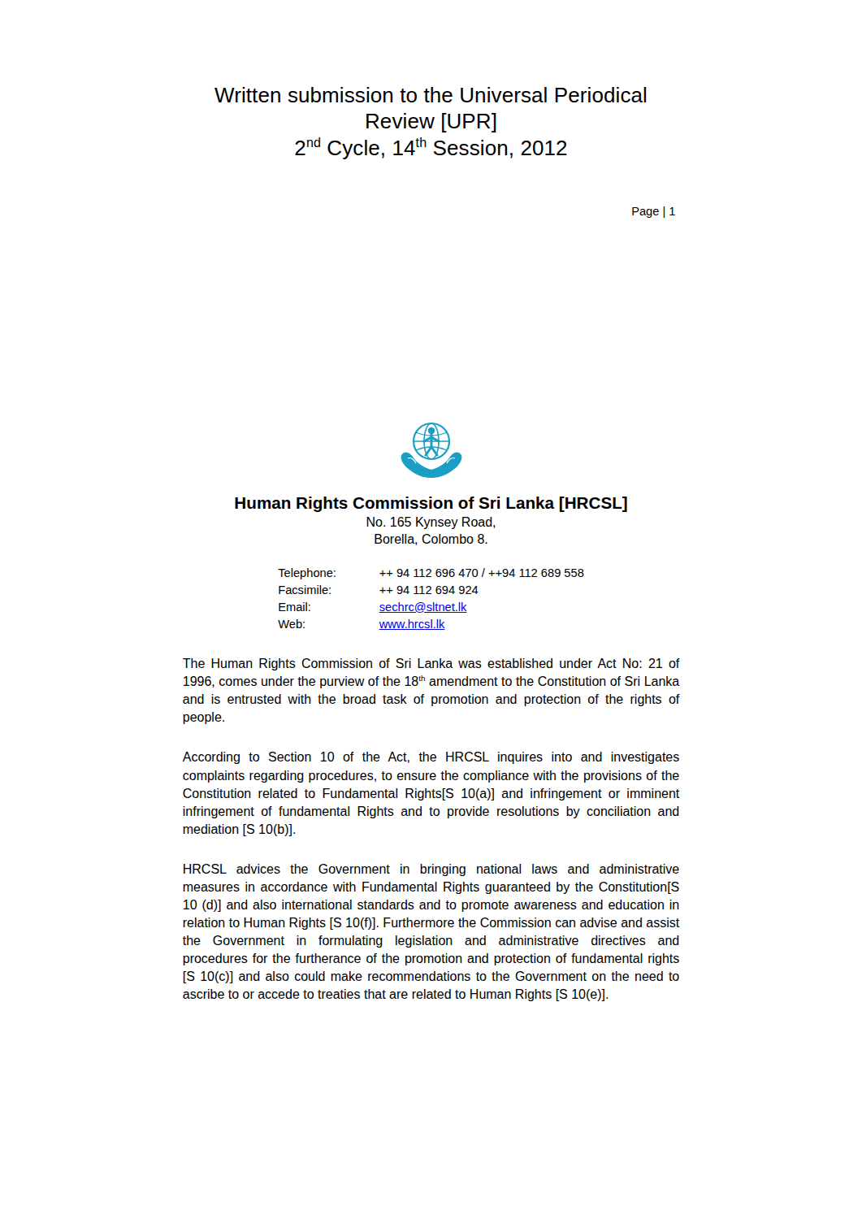Written submission to the Universal Periodical Review [UPR]
2nd Cycle, 14th Session, 2012
Page | 1
Human Rights Commission of Sri Lanka [HRCSL]
No. 165 Kynsey Road,
Borella, Colombo 8.
| Telephone: | ++ 94 112 696 470 / ++94 112 689 558 |
| Facsimile: | ++ 94 112 694 924 |
| Email: | sechrc@sltnet.lk |
| Web: | www.hrcsl.lk |
The Human Rights Commission of Sri Lanka was established under Act No: 21 of 1996, comes under the purview of the 18th amendment to the Constitution of Sri Lanka and is entrusted with the broad task of promotion and protection of the rights of people.
According to Section 10 of the Act, the HRCSL inquires into and investigates complaints regarding procedures, to ensure the compliance with the provisions of the Constitution related to Fundamental Rights[S 10(a)] and infringement or imminent infringement of fundamental Rights and to provide resolutions by conciliation and mediation [S 10(b)].
HRCSL advices the Government in bringing national laws and administrative measures in accordance with Fundamental Rights guaranteed by the Constitution[S 10 (d)] and also international standards and to promote awareness and education in relation to Human Rights [S 10(f)]. Furthermore the Commission can advise and assist the Government in formulating legislation and administrative directives and procedures for the furtherance of the promotion and protection of fundamental rights [S 10(c)] and also could make recommendations to the Government on the need to ascribe to or accede to treaties that are related to Human Rights [S 10(e)].